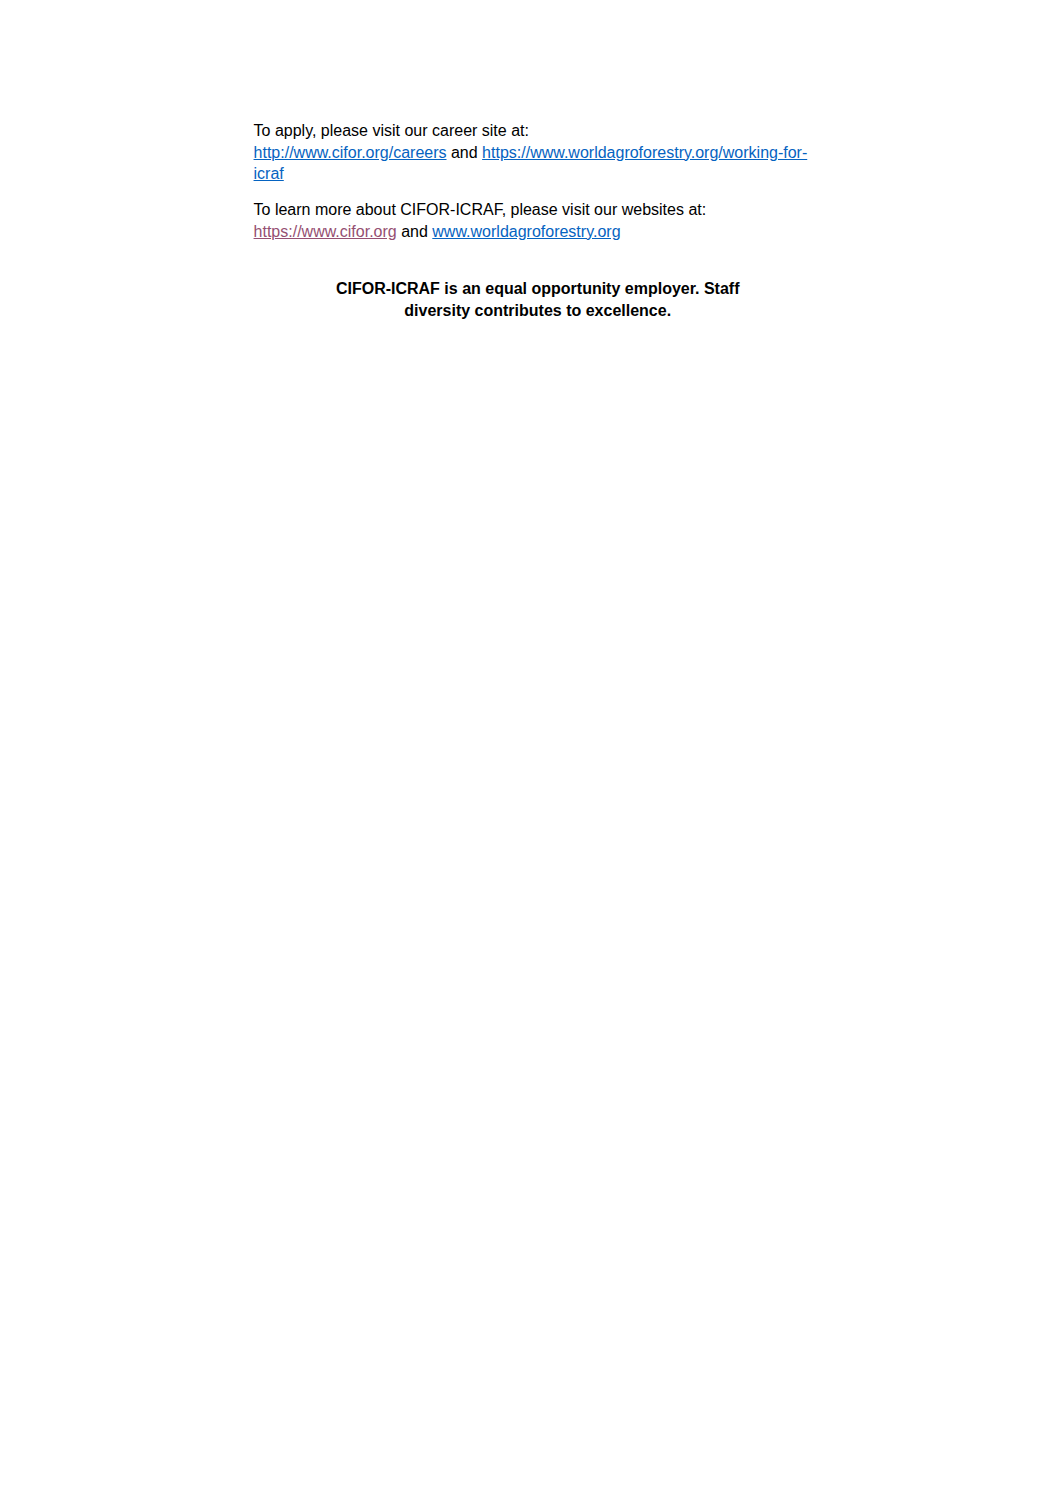To apply, please visit our career site at:
http://www.cifor.org/careers and https://www.worldagroforestry.org/working-for-icraf
To learn more about CIFOR-ICRAF, please visit our websites at:
https://www.cifor.org and www.worldagroforestry.org
CIFOR-ICRAF is an equal opportunity employer. Staff diversity contributes to excellence.